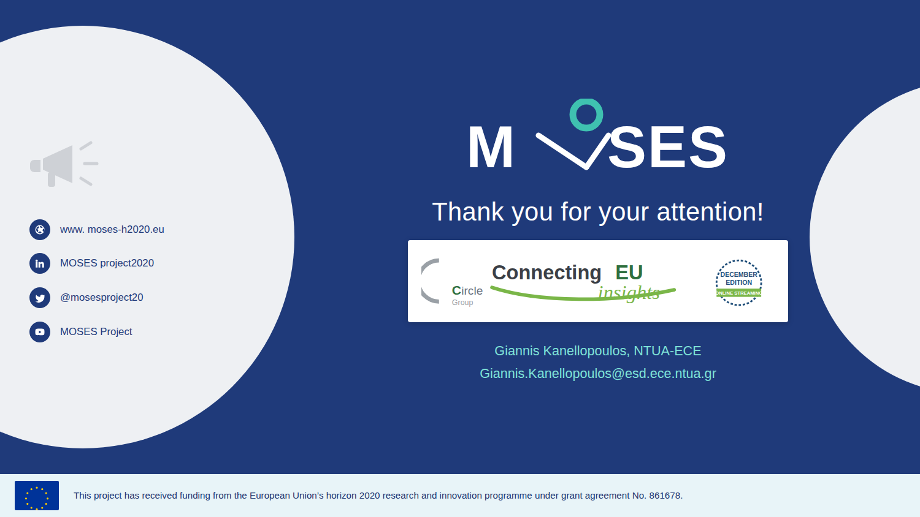www. moses-h2020.eu
MOSES project2020
@mosesproject20
MOSES Project
M SES
Thank you for your attention!
C ircle Group Connecting EU insights DECEMBER EDITION ONLINE STREAMING
Giannis Kanellopoulos, NTUA-ECE
Giannis.Kanellopoulos@esd.ece.ntua.gr
This project has received funding from the European Union’s horizon 2020 research and innovation programme under grant agreement No. 861678.